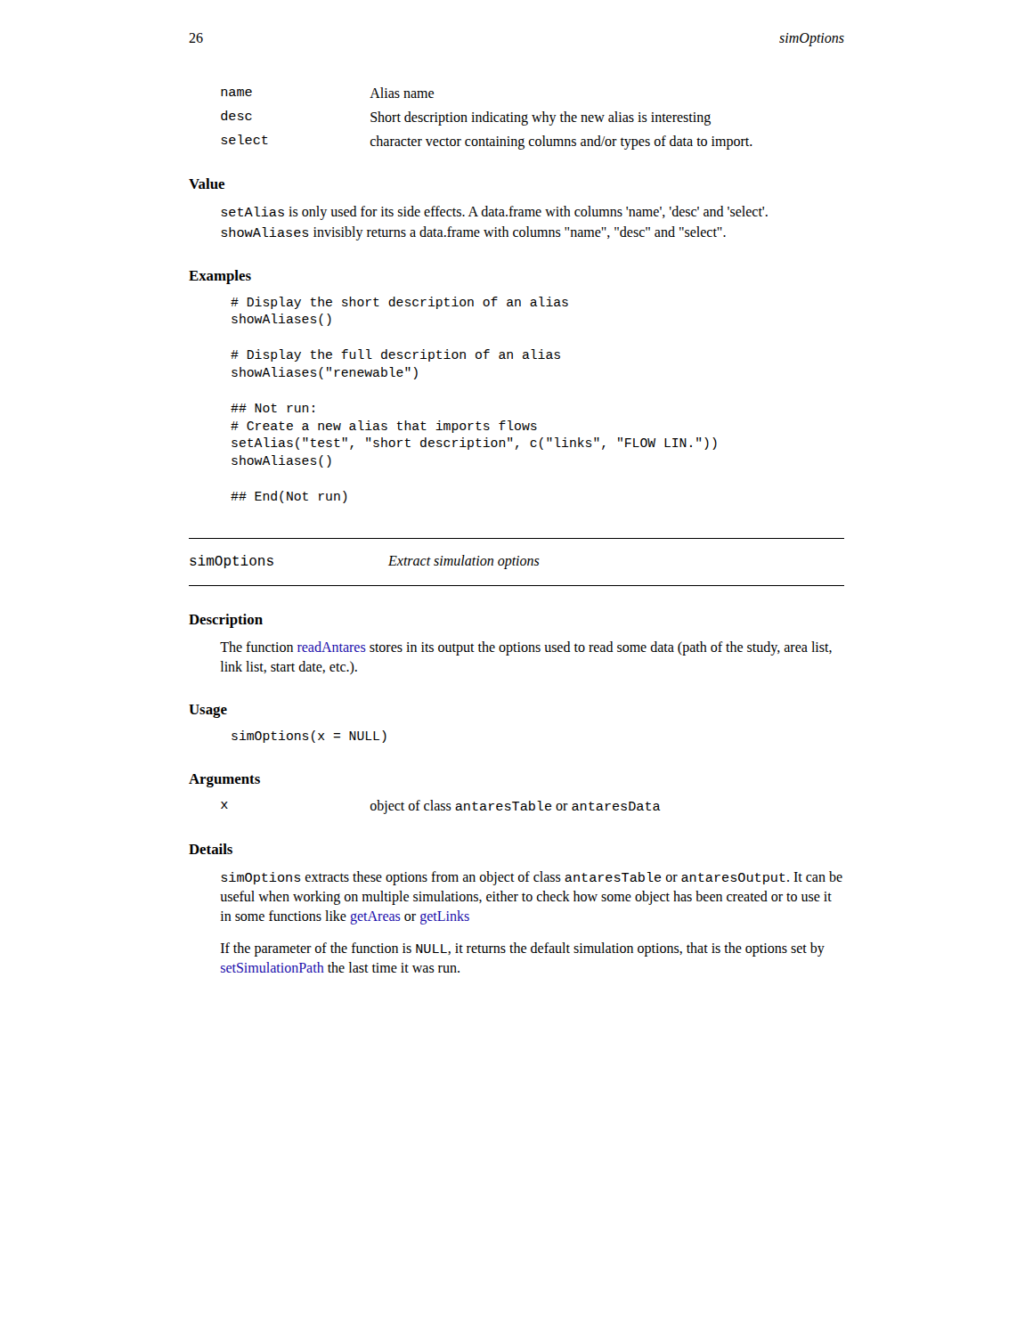26 simOptions
name
Alias name
desc
Short description indicating why the new alias is interesting
select
character vector containing columns and/or types of data to import.
Value
setAlias is only used for its side effects. A data.frame with columns 'name', 'desc' and 'select'. showAliases invisibly returns a data.frame with columns "name", "desc" and "select".
Examples
# Display the short description of an alias
showAliases()

# Display the full description of an alias
showAliases("renewable")

## Not run: 
# Create a new alias that imports flows
setAlias("test", "short description", c("links", "FLOW LIN."))
showAliases()

## End(Not run)
simOptions Extract simulation options
Description
The function readAntares stores in its output the options used to read some data (path of the study, area list, link list, start date, etc.).
Usage
simOptions(x = NULL)
Arguments
x
object of class antaresTable or antaresData
Details
simOptions extracts these options from an object of class antaresTable or antaresOutput. It can be useful when working on multiple simulations, either to check how some object has been created or to use it in some functions like getAreas or getLinks
If the parameter of the function is NULL, it returns the default simulation options, that is the options set by setSimulationPath the last time it was run.